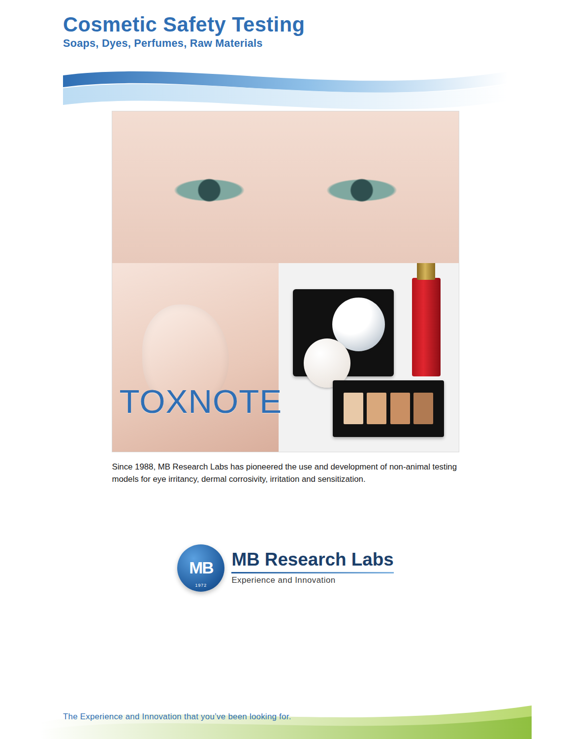Cosmetic Safety Testing
Soaps, Dyes, Perfumes, Raw Materials
TOXNOTE
Since 1988, MB Research Labs has pioneered the use and development of non-animal testing models for eye irritancy, dermal corrosivity, irritation and sensitization.
MB 1972
MB Research Labs
Experience and Innovation
The Experience and Innovation that you’ve been looking for.